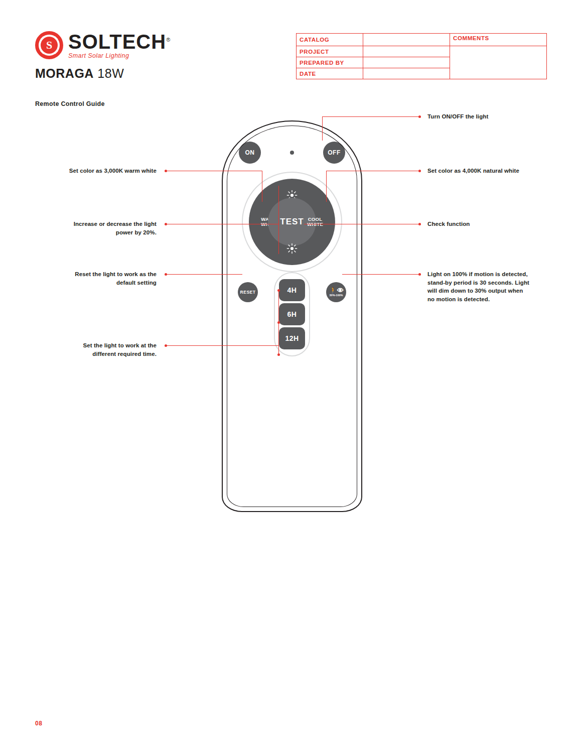S
SOLTECH®
Smart Solar Lighting
MORAGA 18W
| CATALOG | | COMMENTS |
| PROJECT | | |
| PREPARED BY | |
| DATE | |
Remote Control Guide
ON
OFF
WARM
WHITE
TEST
COOL
WHITE
RESET
4H
6H
12H
🚶👁 30%-100%
Turn ON/OFF the light
Set color as 3,000K warm white
Set color as 4,000K natural white
Increase or decrease the light
power by 20%.
Check function
Reset the light to work as the
default setting
Light on 100% if motion is detected,
stand-by period is 30 seconds. Light
will dim down to 30% output when
no motion is detected.
Set the light to work at the
different required time.
08